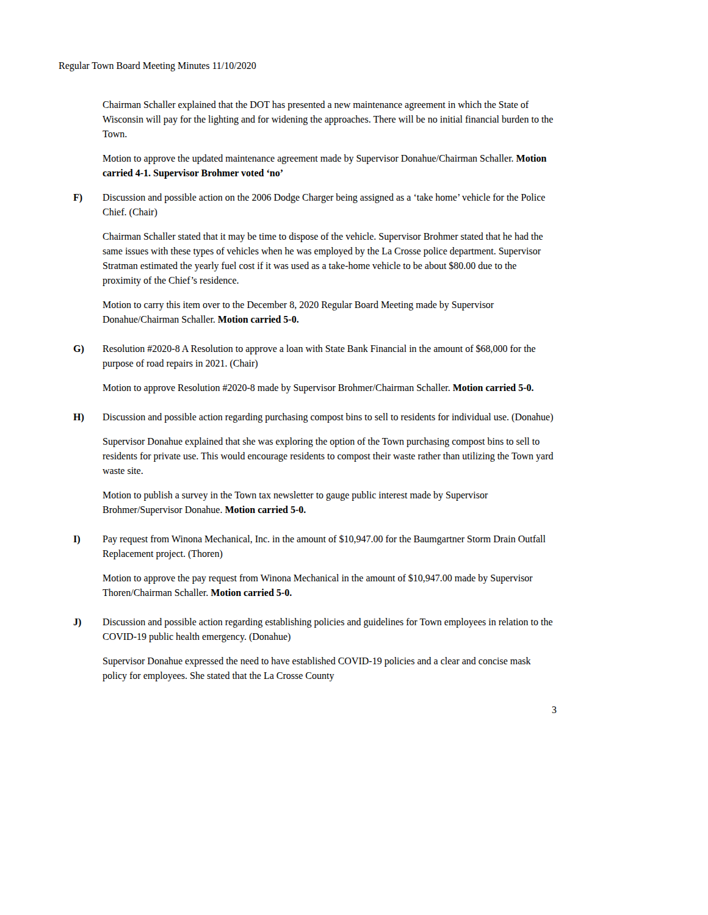Regular Town Board Meeting Minutes 11/10/2020
Chairman Schaller explained that the DOT has presented a new maintenance agreement in which the State of Wisconsin will pay for the lighting and for widening the approaches. There will be no initial financial burden to the Town.
Motion to approve the updated maintenance agreement made by Supervisor Donahue/Chairman Schaller. Motion carried 4-1. Supervisor Brohmer voted ‘no’
F)
Discussion and possible action on the 2006 Dodge Charger being assigned as a ‘take home’ vehicle for the Police Chief. (Chair)
Chairman Schaller stated that it may be time to dispose of the vehicle. Supervisor Brohmer stated that he had the same issues with these types of vehicles when he was employed by the La Crosse police department. Supervisor Stratman estimated the yearly fuel cost if it was used as a take-home vehicle to be about $80.00 due to the proximity of the Chief’s residence.
Motion to carry this item over to the December 8, 2020 Regular Board Meeting made by Supervisor Donahue/Chairman Schaller. Motion carried 5-0.
G)
Resolution #2020-8 A Resolution to approve a loan with State Bank Financial in the amount of $68,000 for the purpose of road repairs in 2021. (Chair)
Motion to approve Resolution #2020-8 made by Supervisor Brohmer/Chairman Schaller. Motion carried 5-0.
H)
Discussion and possible action regarding purchasing compost bins to sell to residents for individual use. (Donahue)
Supervisor Donahue explained that she was exploring the option of the Town purchasing compost bins to sell to residents for private use. This would encourage residents to compost their waste rather than utilizing the Town yard waste site.
Motion to publish a survey in the Town tax newsletter to gauge public interest made by Supervisor Brohmer/Supervisor Donahue. Motion carried 5-0.
I)
Pay request from Winona Mechanical, Inc. in the amount of $10,947.00 for the Baumgartner Storm Drain Outfall Replacement project. (Thoren)
Motion to approve the pay request from Winona Mechanical in the amount of $10,947.00 made by Supervisor Thoren/Chairman Schaller. Motion carried 5-0.
J)
Discussion and possible action regarding establishing policies and guidelines for Town employees in relation to the COVID-19 public health emergency. (Donahue)
Supervisor Donahue expressed the need to have established COVID-19 policies and a clear and concise mask policy for employees. She stated that the La Crosse County
3